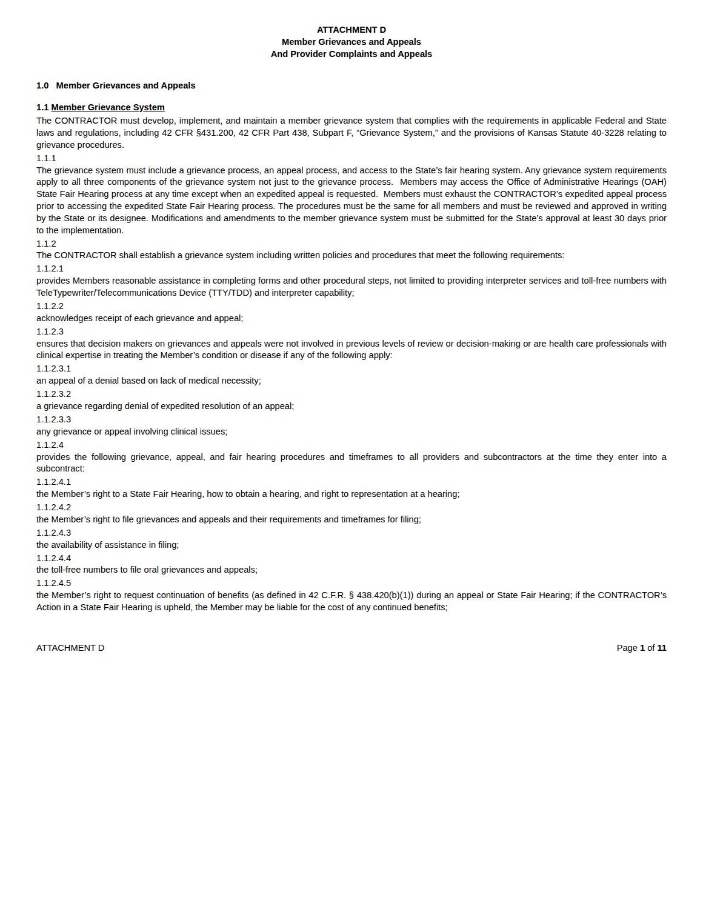ATTACHMENT D
Member Grievances and Appeals
And Provider Complaints and Appeals
1.0 Member Grievances and Appeals
1.1 Member Grievance System
The CONTRACTOR must develop, implement, and maintain a member grievance system that complies with the requirements in applicable Federal and State laws and regulations, including 42 CFR §431.200, 42 CFR Part 438, Subpart F, “Grievance System,” and the provisions of Kansas Statute 40-3228 relating to grievance procedures.
1.1.1
The grievance system must include a grievance process, an appeal process, and access to the State’s fair hearing system. Any grievance system requirements apply to all three components of the grievance system not just to the grievance process. Members may access the Office of Administrative Hearings (OAH) State Fair Hearing process at any time except when an expedited appeal is requested. Members must exhaust the CONTRACTOR’s expedited appeal process prior to accessing the expedited State Fair Hearing process. The procedures must be the same for all members and must be reviewed and approved in writing by the State or its designee. Modifications and amendments to the member grievance system must be submitted for the State’s approval at least 30 days prior to the implementation.
1.1.2
The CONTRACTOR shall establish a grievance system including written policies and procedures that meet the following requirements:
1.1.2.1
provides Members reasonable assistance in completing forms and other procedural steps, not limited to providing interpreter services and toll-free numbers with TeleTypewriter/Telecommunications Device (TTY/TDD) and interpreter capability;
1.1.2.2
acknowledges receipt of each grievance and appeal;
1.1.2.3
ensures that decision makers on grievances and appeals were not involved in previous levels of review or decision-making or are health care professionals with clinical expertise in treating the Member’s condition or disease if any of the following apply:
1.1.2.3.1
an appeal of a denial based on lack of medical necessity;
1.1.2.3.2
a grievance regarding denial of expedited resolution of an appeal;
1.1.2.3.3
any grievance or appeal involving clinical issues;
1.1.2.4
provides the following grievance, appeal, and fair hearing procedures and timeframes to all providers and subcontractors at the time they enter into a subcontract:
1.1.2.4.1
the Member’s right to a State Fair Hearing, how to obtain a hearing, and right to representation at a hearing;
1.1.2.4.2
the Member’s right to file grievances and appeals and their requirements and timeframes for filing;
1.1.2.4.3
the availability of assistance in filing;
1.1.2.4.4
the toll-free numbers to file oral grievances and appeals;
1.1.2.4.5
the Member’s right to request continuation of benefits (as defined in 42 C.F.R. § 438.420(b)(1)) during an appeal or State Fair Hearing; if the CONTRACTOR’s Action in a State Fair Hearing is upheld, the Member may be liable for the cost of any continued benefits;
ATTACHMENT D
Page 1 of 11